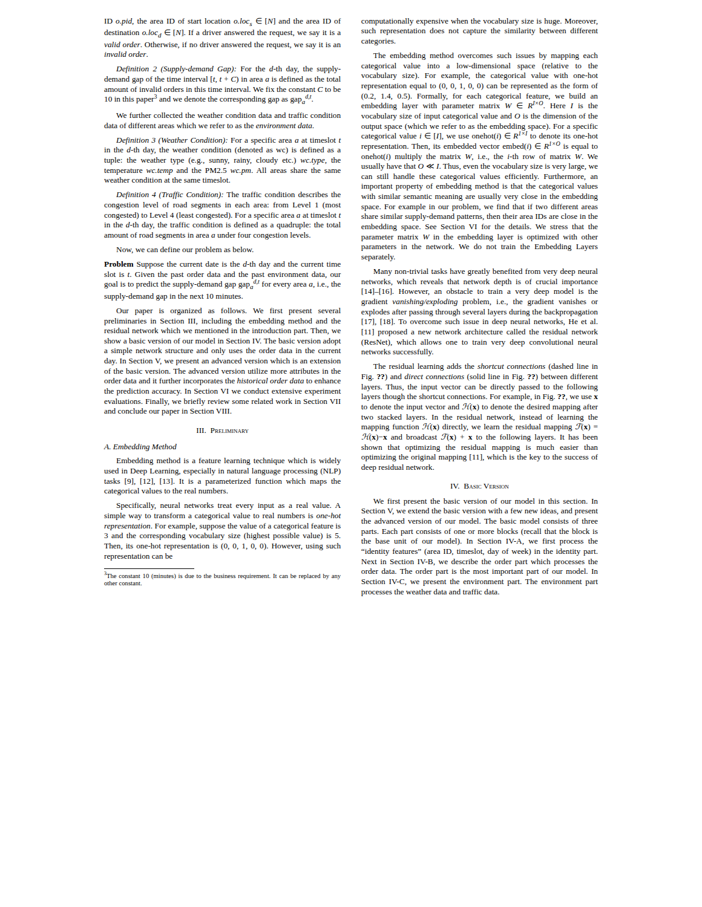ID o.pid, the area ID of start location o.locs ∈ [N] and the area ID of destination o.locd ∈ [N]. If a driver answered the request, we say it is a valid order. Otherwise, if no driver answered the request, we say it is an invalid order.
Definition 2 (Supply-demand Gap): For the d-th day, the supply-demand gap of the time interval [t, t + C) in area a is defined as the total amount of invalid orders in this time interval. We fix the constant C to be 10 in this paper3 and we denote the corresponding gap as gapad,t.
We further collected the weather condition data and traffic condition data of different areas which we refer to as the environment data.
Definition 3 (Weather Condition): For a specific area a at timeslot t in the d-th day, the weather condition (denoted as wc) is defined as a tuple: the weather type (e.g., sunny, rainy, cloudy etc.) wc.type, the temperature wc.temp and the PM2.5 wc.pm. All areas share the same weather condition at the same timeslot.
Definition 4 (Traffic Condition): The traffic condition describes the congestion level of road segments in each area: from Level 1 (most congested) to Level 4 (least congested). For a specific area a at timeslot t in the d-th day, the traffic condition is defined as a quadruple: the total amount of road segments in area a under four congestion levels.
Now, we can define our problem as below.
Problem Suppose the current date is the d-th day and the current time slot is t. Given the past order data and the past environment data, our goal is to predict the supply-demand gap gapad,t for every area a, i.e., the supply-demand gap in the next 10 minutes.
Our paper is organized as follows. We first present several preliminaries in Section III, including the embedding method and the residual network which we mentioned in the introduction part. Then, we show a basic version of our model in Section IV. The basic version adopt a simple network structure and only uses the order data in the current day. In Section V, we present an advanced version which is an extension of the basic version. The advanced version utilize more attributes in the order data and it further incorporates the historical order data to enhance the prediction accuracy. In Section VI we conduct extensive experiment evaluations. Finally, we briefly review some related work in Section VII and conclude our paper in Section VIII.
III. Preliminary
A. Embedding Method
Embedding method is a feature learning technique which is widely used in Deep Learning, especially in natural language processing (NLP) tasks [9], [12], [13]. It is a parameterized function which maps the categorical values to the real numbers.
Specifically, neural networks treat every input as a real value. A simple way to transform a categorical value to real numbers is one-hot representation. For example, suppose the value of a categorical feature is 3 and the corresponding vocabulary size (highest possible value) is 5. Then, its one-hot representation is (0, 0, 1, 0, 0). However, using such representation can be
3The constant 10 (minutes) is due to the business requirement. It can be replaced by any other constant.
computationally expensive when the vocabulary size is huge. Moreover, such representation does not capture the similarity between different categories.
The embedding method overcomes such issues by mapping each categorical value into a low-dimensional space (relative to the vocabulary size). For example, the categorical value with one-hot representation equal to (0, 0, 1, 0, 0) can be represented as the form of (0.2, 1.4, 0.5). Formally, for each categorical feature, we build an embedding layer with parameter matrix W ∈ RI×O. Here I is the vocabulary size of input categorical value and O is the dimension of the output space (which we refer to as the embedding space). For a specific categorical value i ∈ [I], we use onehot(i) ∈ R1×I to denote its one-hot representation. Then, its embedded vector embed(i) ∈ R1×O is equal to onehot(i) multiply the matrix W, i.e., the i-th row of matrix W. We usually have that O ≪ I. Thus, even the vocabulary size is very large, we can still handle these categorical values efficiently. Furthermore, an important property of embedding method is that the categorical values with similar semantic meaning are usually very close in the embedding space. For example in our problem, we find that if two different areas share similar supply-demand patterns, then their area IDs are close in the embedding space. See Section VI for the details. We stress that the parameter matrix W in the embedding layer is optimized with other parameters in the network. We do not train the Embedding Layers separately.
Many non-trivial tasks have greatly benefited from very deep neural networks, which reveals that network depth is of crucial importance [14]–[16]. However, an obstacle to train a very deep model is the gradient vanishing/exploding problem, i.e., the gradient vanishes or explodes after passing through several layers during the backpropagation [17], [18]. To overcome such issue in deep neural networks, He et al. [11] proposed a new network architecture called the residual network (ResNet), which allows one to train very deep convolutional neural networks successfully.
The residual learning adds the shortcut connections (dashed line in Fig. ??) and direct connections (solid line in Fig. ??) between different layers. Thus, the input vector can be directly passed to the following layers though the shortcut connections. For example, in Fig. ??, we use x to denote the input vector and ℋ(x) to denote the desired mapping after two stacked layers. In the residual network, instead of learning the mapping function ℋ(x) directly, we learn the residual mapping ℱ(x) = ℋ(x)−x and broadcast ℱ(x) + x to the following layers. It has been shown that optimizing the residual mapping is much easier than optimizing the original mapping [11], which is the key to the success of deep residual network.
IV. Basic Version
We first present the basic version of our model in this section. In Section V, we extend the basic version with a few new ideas, and present the advanced version of our model. The basic model consists of three parts. Each part consists of one or more blocks (recall that the block is the base unit of our model). In Section IV-A, we first process the “identity features” (area ID, timeslot, day of week) in the identity part. Next in Section IV-B, we describe the order part which processes the order data. The order part is the most important part of our model. In Section IV-C, we present the environment part. The environment part processes the weather data and traffic data.